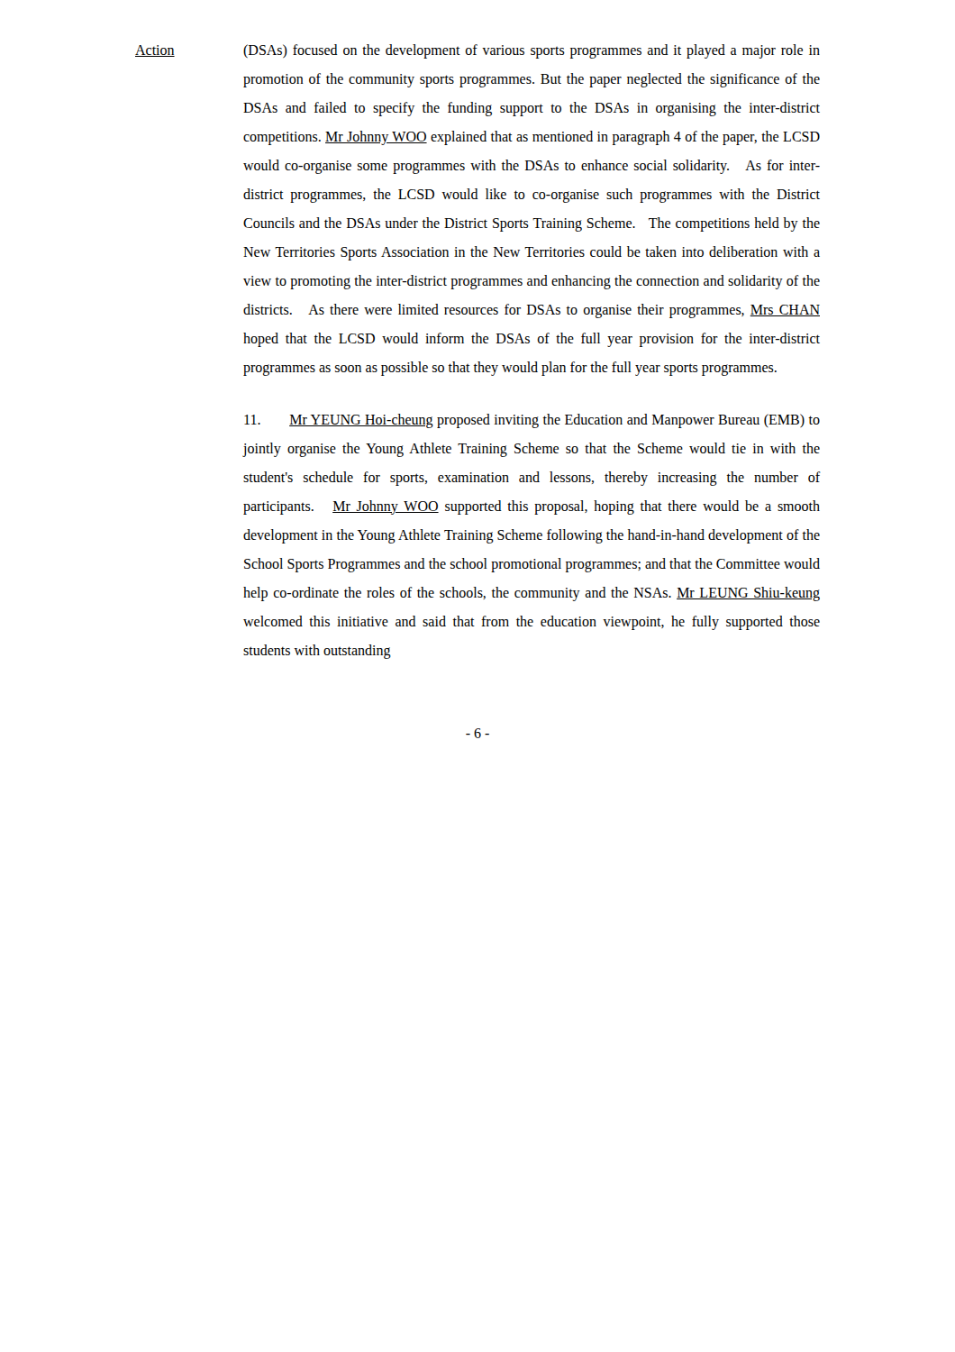Action
(DSAs) focused on the development of various sports programmes and it played a major role in promotion of the community sports programmes. But the paper neglected the significance of the DSAs and failed to specify the funding support to the DSAs in organising the inter-district competitions. Mr Johnny WOO explained that as mentioned in paragraph 4 of the paper, the LCSD would co-organise some programmes with the DSAs to enhance social solidarity. As for inter-district programmes, the LCSD would like to co-organise such programmes with the District Councils and the DSAs under the District Sports Training Scheme. The competitions held by the New Territories Sports Association in the New Territories could be taken into deliberation with a view to promoting the inter-district programmes and enhancing the connection and solidarity of the districts. As there were limited resources for DSAs to organise their programmes, Mrs CHAN hoped that the LCSD would inform the DSAs of the full year provision for the inter-district programmes as soon as possible so that they would plan for the full year sports programmes.
11. Mr YEUNG Hoi-cheung proposed inviting the Education and Manpower Bureau (EMB) to jointly organise the Young Athlete Training Scheme so that the Scheme would tie in with the student's schedule for sports, examination and lessons, thereby increasing the number of participants. Mr Johnny WOO supported this proposal, hoping that there would be a smooth development in the Young Athlete Training Scheme following the hand-in-hand development of the School Sports Programmes and the school promotional programmes; and that the Committee would help co-ordinate the roles of the schools, the community and the NSAs. Mr LEUNG Shiu-keung welcomed this initiative and said that from the education viewpoint, he fully supported those students with outstanding
- 6 -